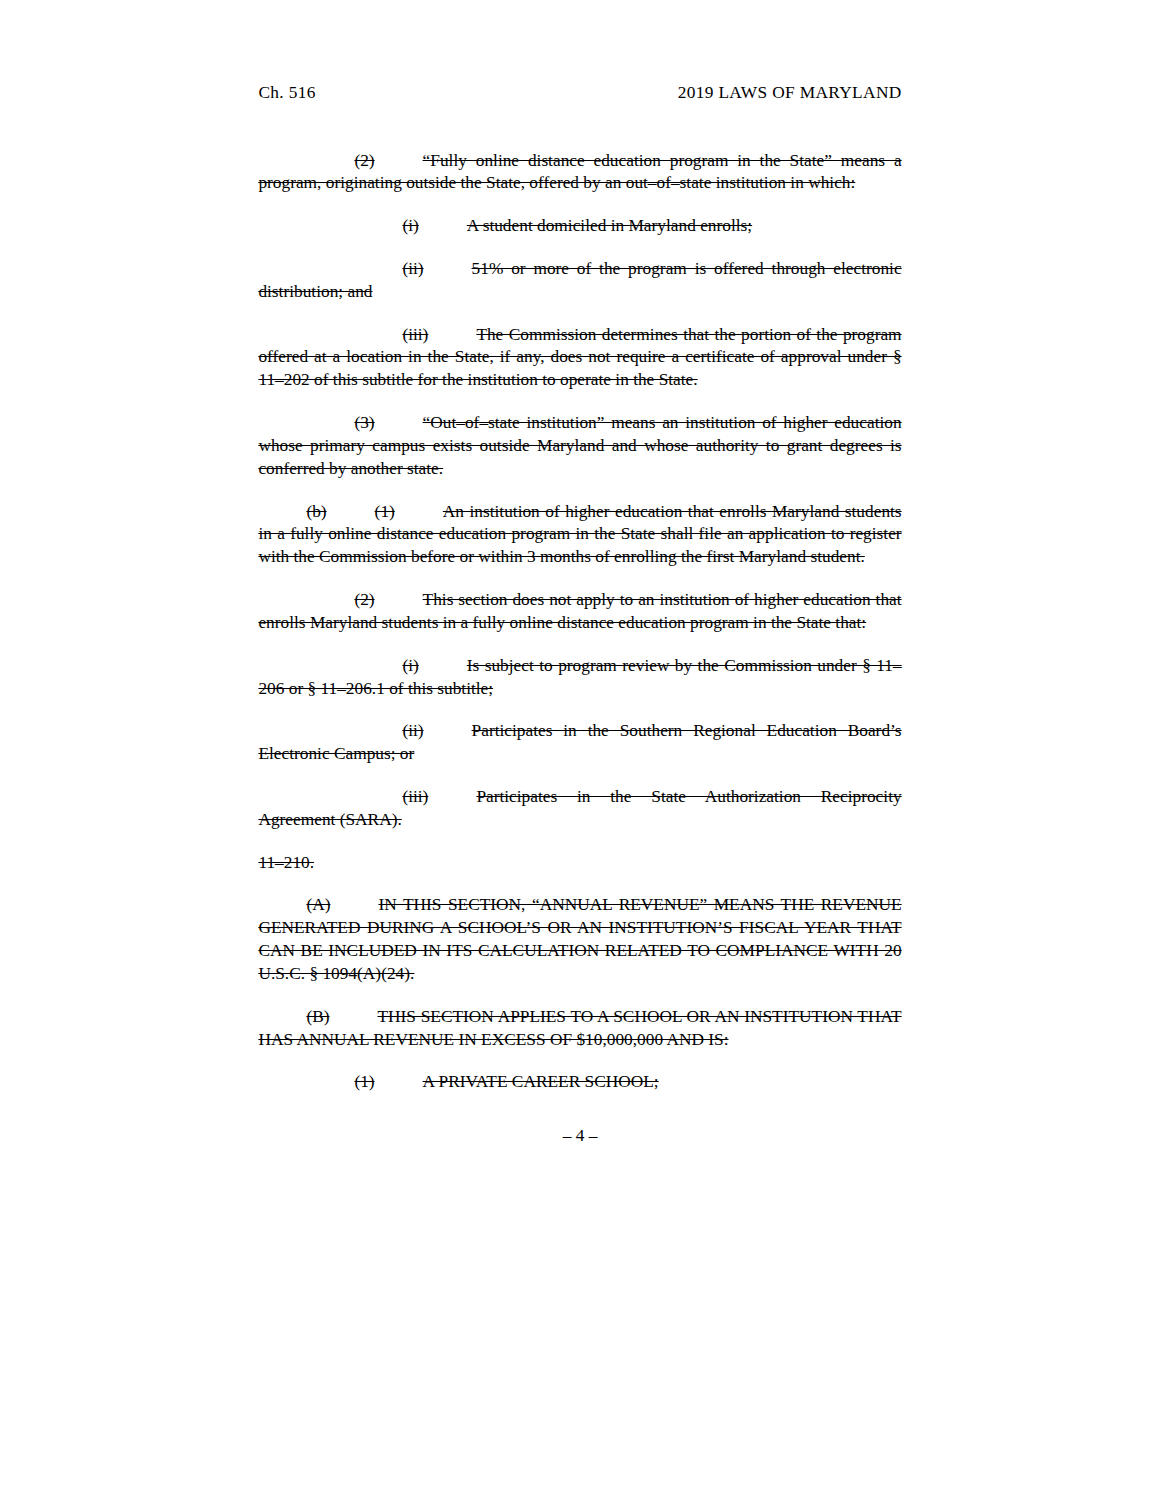Ch. 516 2019 LAWS OF MARYLAND
(2) “Fully online distance education program in the State” means a program, originating outside the State, offered by an out–of–state institution in which:
(i) A student domiciled in Maryland enrolls;
(ii) 51% or more of the program is offered through electronic distribution; and
(iii) The Commission determines that the portion of the program offered at a location in the State, if any, does not require a certificate of approval under § 11–202 of this subtitle for the institution to operate in the State.
(3) “Out–of–state institution” means an institution of higher education whose primary campus exists outside Maryland and whose authority to grant degrees is conferred by another state.
(b) (1) An institution of higher education that enrolls Maryland students in a fully online distance education program in the State shall file an application to register with the Commission before or within 3 months of enrolling the first Maryland student.
(2) This section does not apply to an institution of higher education that enrolls Maryland students in a fully online distance education program in the State that:
(i) Is subject to program review by the Commission under § 11–206 or § 11–206.1 of this subtitle;
(ii) Participates in the Southern Regional Education Board’s Electronic Campus; or
(iii) Participates in the State Authorization Reciprocity Agreement (SARA).
11–210.
(a) In this section, “annual revenue” means the revenue generated during a school’s or an institution’s fiscal year that can be included in its calculation related to compliance with 20 U.S.C. § 1094(a)(24).
(b) This section applies to a school or an institution that has annual revenue in excess of $10,000,000 and is:
(1) A private career school;
– 4 –